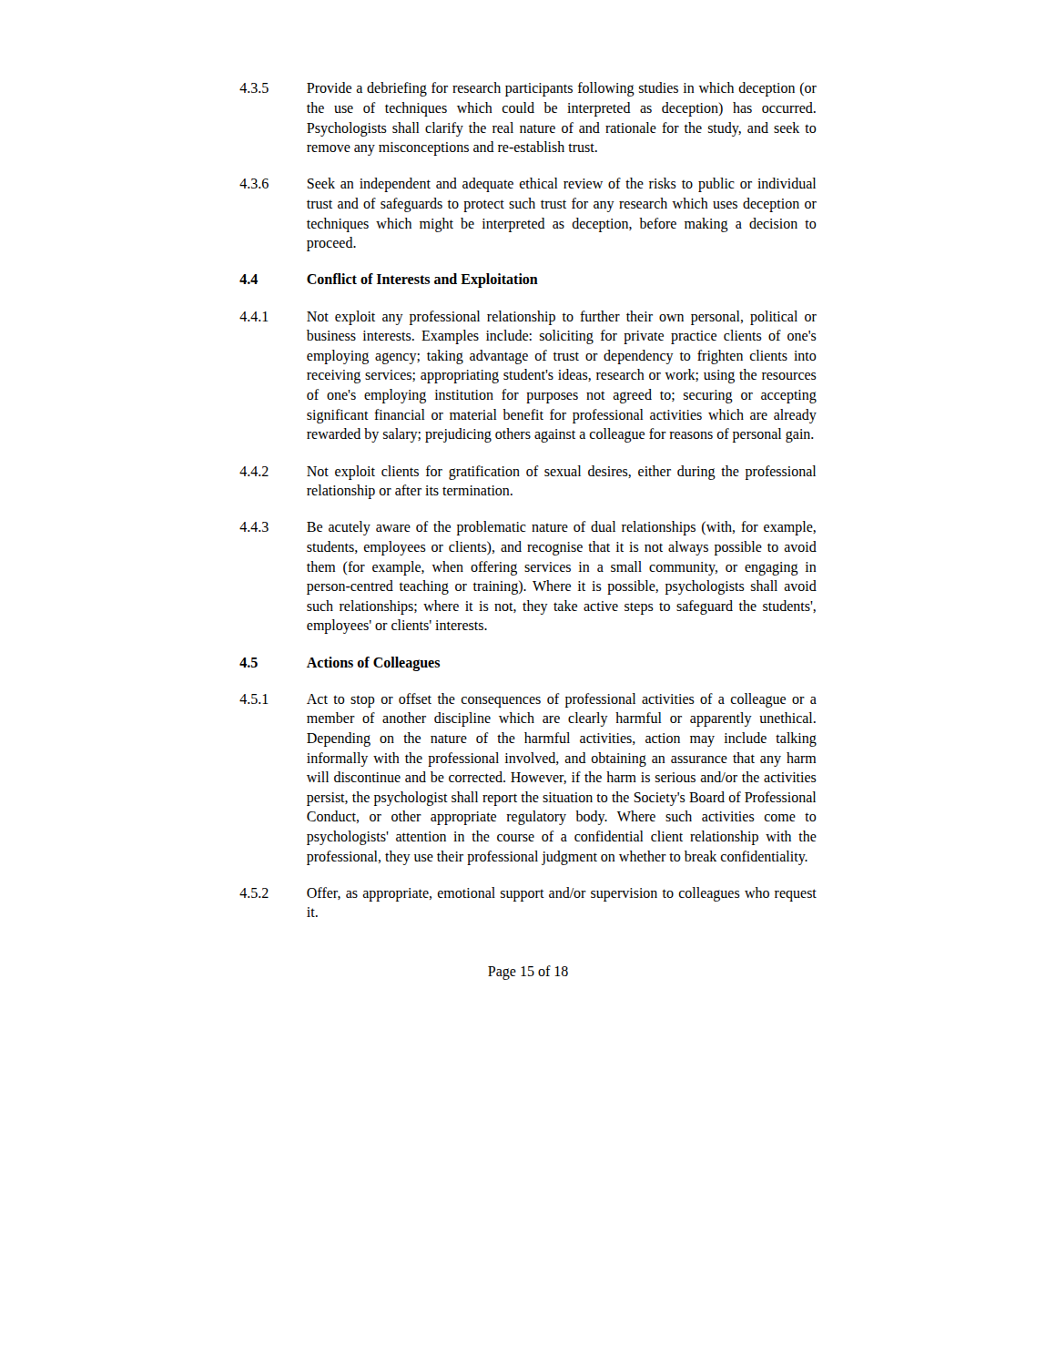4.3.5
Provide a debriefing for research participants following studies in which deception (or the use of techniques which could be interpreted as deception) has occurred. Psychologists shall clarify the real nature of and rationale for the study, and seek to remove any misconceptions and re-establish trust.
4.3.6
Seek an independent and adequate ethical review of the risks to public or individual trust and of safeguards to protect such trust for any research which uses deception or techniques which might be interpreted as deception, before making a decision to proceed.
4.4
Conflict of Interests and Exploitation
4.4.1
Not exploit any professional relationship to further their own personal, political or business interests. Examples include: soliciting for private practice clients of one's employing agency; taking advantage of trust or dependency to frighten clients into receiving services; appropriating student's ideas, research or work; using the resources of one's employing institution for purposes not agreed to; securing or accepting significant financial or material benefit for professional activities which are already rewarded by salary; prejudicing others against a colleague for reasons of personal gain.
4.4.2
Not exploit clients for gratification of sexual desires, either during the professional relationship or after its termination.
4.4.3
Be acutely aware of the problematic nature of dual relationships (with, for example, students, employees or clients), and recognise that it is not always possible to avoid them (for example, when offering services in a small community, or engaging in person-centred teaching or training). Where it is possible, psychologists shall avoid such relationships; where it is not, they take active steps to safeguard the students', employees' or clients' interests.
4.5
Actions of Colleagues
4.5.1
Act to stop or offset the consequences of professional activities of a colleague or a member of another discipline which are clearly harmful or apparently unethical. Depending on the nature of the harmful activities, action may include talking informally with the professional involved, and obtaining an assurance that any harm will discontinue and be corrected. However, if the harm is serious and/or the activities persist, the psychologist shall report the situation to the Society's Board of Professional Conduct, or other appropriate regulatory body. Where such activities come to psychologists' attention in the course of a confidential client relationship with the professional, they use their professional judgment on whether to break confidentiality.
4.5.2
Offer, as appropriate, emotional support and/or supervision to colleagues who request it.
Page 15 of 18